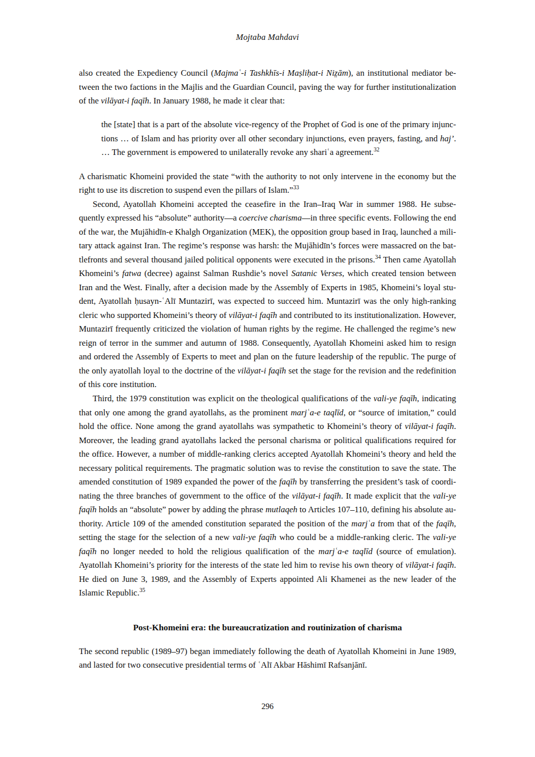Mojtaba Mahdavi
also created the Expediency Council (Majmaʿ-i Tashkhīs-i Maṣliḥat-i Niz̤ām), an institutional mediator between the two factions in the Majlis and the Guardian Council, paving the way for further institutionalization of the vilāyat-i faqīh. In January 1988, he made it clear that:
the [state] that is a part of the absolute vice-regency of the Prophet of God is one of the primary injunctions … of Islam and has priority over all other secondary injunctions, even prayers, fasting, and haj’. … The government is empowered to unilaterally revoke any shariʿa agreement.32
A charismatic Khomeini provided the state “with the authority to not only intervene in the economy but the right to use its discretion to suspend even the pillars of Islam.”33
Second, Ayatollah Khomeini accepted the ceasefire in the Iran–Iraq War in summer 1988. He subsequently expressed his “absolute” authority—a coercive charisma—in three specific events. Following the end of the war, the Mujāhidīn-e Khalgh Organization (MEK), the opposition group based in Iraq, launched a military attack against Iran. The regime’s response was harsh: the Mujāhidīn’s forces were massacred on the battlefronts and several thousand jailed political opponents were executed in the prisons.34 Then came Ayatollah Khomeini’s fatwa (decree) against Salman Rushdie’s novel Satanic Verses, which created tension between Iran and the West. Finally, after a decision made by the Assembly of Experts in 1985, Khomeini’s loyal student, Ayatollah ḥusayn-ʿAlī Muntazirī, was expected to succeed him. Muntazirī was the only high-ranking cleric who supported Khomeini’s theory of vilāyat-i faqīh and contributed to its institutionalization. However, Muntazirī frequently criticized the violation of human rights by the regime. He challenged the regime’s new reign of terror in the summer and autumn of 1988. Consequently, Ayatollah Khomeini asked him to resign and ordered the Assembly of Experts to meet and plan on the future leadership of the republic. The purge of the only ayatollah loyal to the doctrine of the vilāyat-i faqīh set the stage for the revision and the redefinition of this core institution.
Third, the 1979 constitution was explicit on the theological qualifications of the vali-ye faqīh, indicating that only one among the grand ayatollahs, as the prominent marjʿa-e taqlīd, or “source of imitation,” could hold the office. None among the grand ayatollahs was sympathetic to Khomeini’s theory of vilāyat-i faqīh. Moreover, the leading grand ayatollahs lacked the personal charisma or political qualifications required for the office. However, a number of middle-ranking clerics accepted Ayatollah Khomeini’s theory and held the necessary political requirements. The pragmatic solution was to revise the constitution to save the state. The amended constitution of 1989 expanded the power of the faqīh by transferring the president’s task of coordinating the three branches of government to the office of the vilāyat-i faqīh. It made explicit that the vali-ye faqīh holds an “absolute” power by adding the phrase mutlaqeh to Articles 107–110, defining his absolute authority. Article 109 of the amended constitution separated the position of the marjʿa from that of the faqīh, setting the stage for the selection of a new vali-ye faqīh who could be a middle-ranking cleric. The vali-ye faqīh no longer needed to hold the religious qualification of the marjʿa-e taqlīd (source of emulation). Ayatollah Khomeini’s priority for the interests of the state led him to revise his own theory of vilāyat-i faqīh. He died on June 3, 1989, and the Assembly of Experts appointed Ali Khamenei as the new leader of the Islamic Republic.35
Post-Khomeini era: the bureaucratization and routinization of charisma
The second republic (1989–97) began immediately following the death of Ayatollah Khomeini in June 1989, and lasted for two consecutive presidential terms of ʿAlī Akbar Hāshimī Rafsanjānī.
296